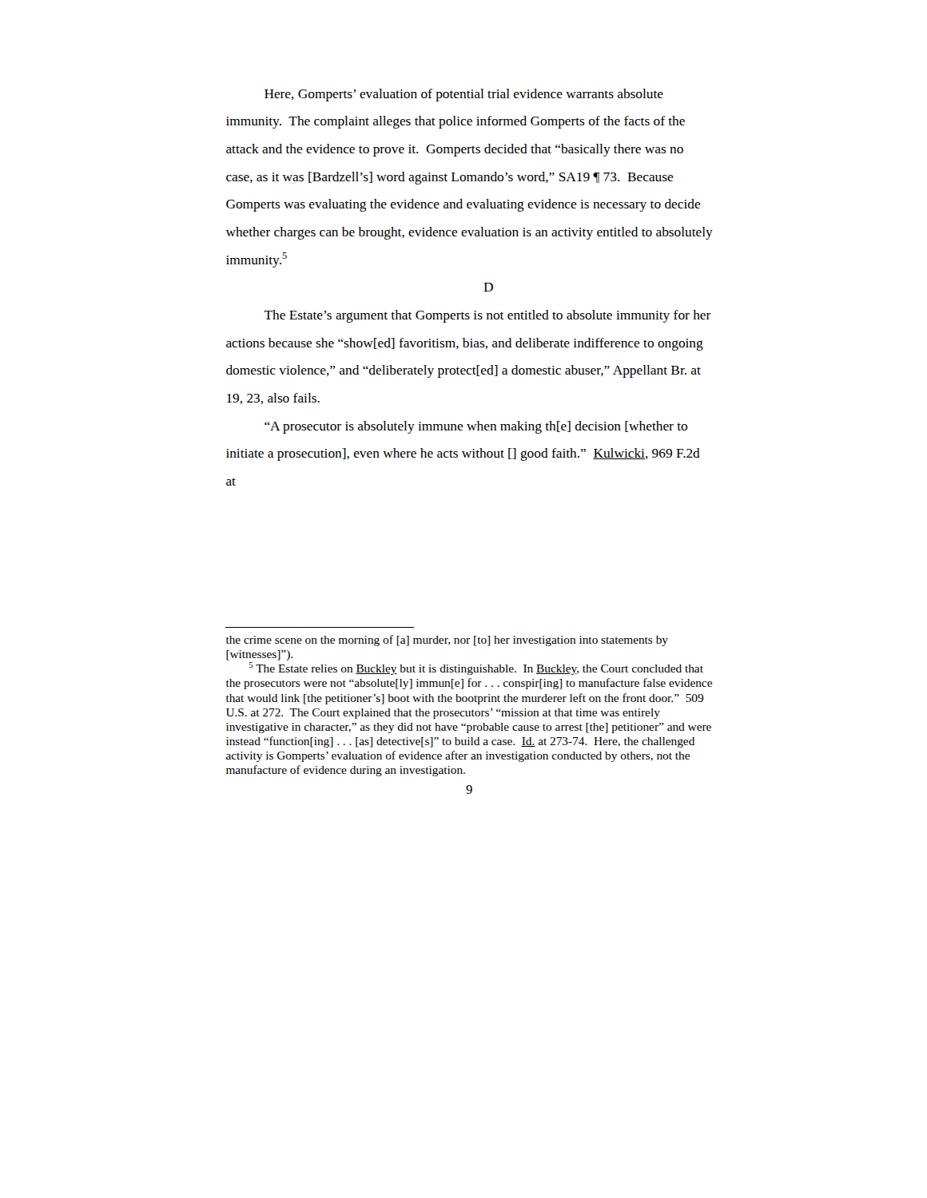Here, Gomperts’ evaluation of potential trial evidence warrants absolute immunity. The complaint alleges that police informed Gomperts of the facts of the attack and the evidence to prove it. Gomperts decided that “basically there was no case, as it was [Bardzell’s] word against Lomando’s word,” SA19 ¶ 73. Because Gomperts was evaluating the evidence and evaluating evidence is necessary to decide whether charges can be brought, evidence evaluation is an activity entitled to absolutely immunity.5
D
The Estate’s argument that Gomperts is not entitled to absolute immunity for her actions because she “show[ed] favoritism, bias, and deliberate indifference to ongoing domestic violence,” and “deliberately protect[ed] a domestic abuser,” Appellant Br. at 19, 23, also fails.
“A prosecutor is absolutely immune when making th[e] decision [whether to initiate a prosecution], even where he acts without [] good faith.” Kulwicki, 969 F.2d at
the crime scene on the morning of [a] murder, nor [to] her investigation into statements by [witnesses]”).
5 The Estate relies on Buckley but it is distinguishable. In Buckley, the Court concluded that the prosecutors were not “absolute[ly] immun[e] for . . . conspir[ing] to manufacture false evidence that would link [the petitioner’s] boot with the bootprint the murderer left on the front door.” 509 U.S. at 272. The Court explained that the prosecutors’ “mission at that time was entirely investigative in character,” as they did not have “probable cause to arrest [the] petitioner” and were instead “function[ing] . . . [as] detective[s]” to build a case. Id. at 273-74. Here, the challenged activity is Gomperts’ evaluation of evidence after an investigation conducted by others, not the manufacture of evidence during an investigation.
9